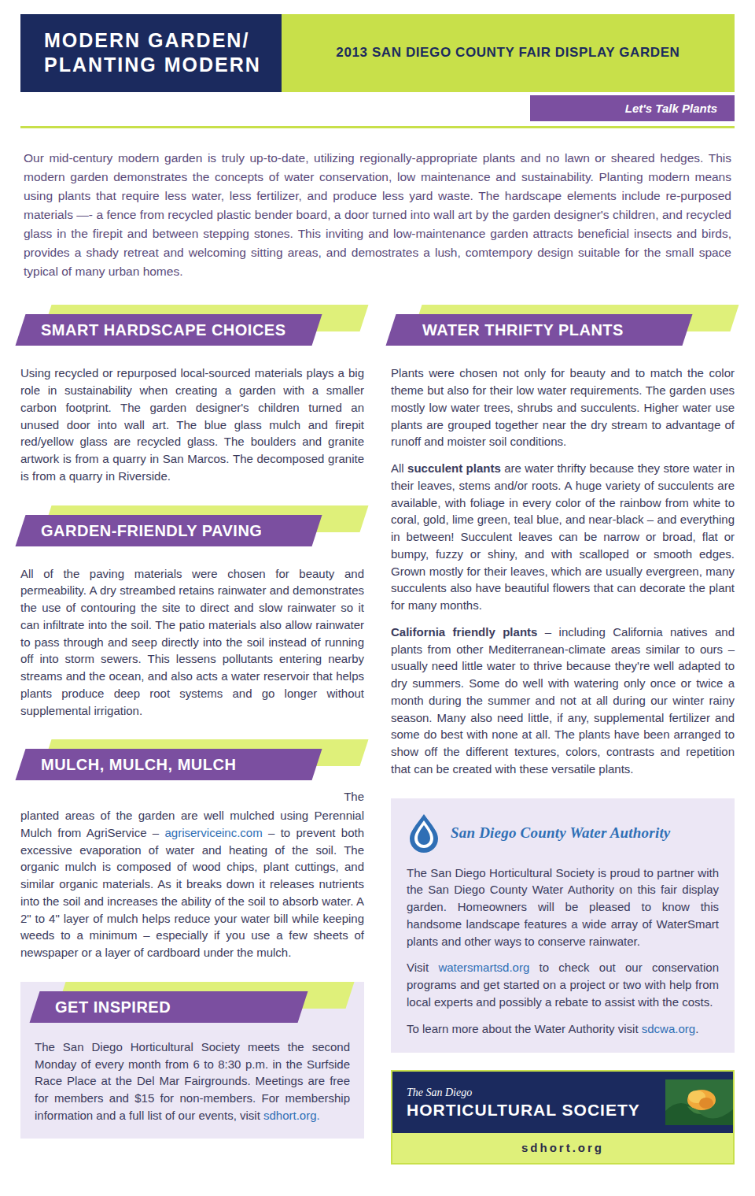Modern Garden/ Planting Modern
2013 San Diego County Fair Display Garden
Let's Talk Plants
Our mid-century modern garden is truly up-to-date, utilizing regionally-appropriate plants and no lawn or sheared hedges. This modern garden demonstrates the concepts of water conservation, low maintenance and sustainability. Planting modern means using plants that require less water, less fertilizer, and produce less yard waste. The hardscape elements include re-purposed materials —- a fence from recycled plastic bender board, a door turned into wall art by the garden designer's children, and recycled glass in the firepit and between stepping stones. This inviting and low-maintenance garden attracts beneficial insects and birds, provides a shady retreat and welcoming sitting areas, and demostrates a lush, comtempory design suitable for the small space typical of many urban homes.
Smart Hardscape Choices
Using recycled or repurposed local-sourced materials plays a big role in sustainability when creating a garden with a smaller carbon footprint. The garden designer's children turned an unused door into wall art. The blue glass mulch and firepit red/yellow glass are recycled glass. The boulders and granite artwork is from a quarry in San Marcos. The decomposed granite is from a quarry in Riverside.
Garden-Friendly Paving
All of the paving materials were chosen for beauty and permeability. A dry streambed retains rainwater and demonstrates the use of contouring the site to direct and slow rainwater so it can infiltrate into the soil. The patio materials also allow rainwater to pass through and seep directly into the soil instead of running off into storm sewers. This lessens pollutants entering nearby streams and the ocean, and also acts a water reservoir that helps plants produce deep root systems and go longer without supplemental irrigation.
Mulch, Mulch, Mulch
The
planted areas of the garden are well mulched using Perennial Mulch from AgriService – agriserviceinc.com – to prevent both excessive evaporation of water and heating of the soil. The organic mulch is composed of wood chips, plant cuttings, and similar organic materials. As it breaks down it releases nutrients into the soil and increases the ability of the soil to absorb water. A 2" to 4" layer of mulch helps reduce your water bill while keeping weeds to a minimum – especially if you use a few sheets of newspaper or a layer of cardboard under the mulch.
Get Inspired
The San Diego Horticultural Society meets the second Monday of every month from 6 to 8:30 p.m. in the Surfside Race Place at the Del Mar Fairgrounds. Meetings are free for members and $15 for non-members. For membership information and a full list of our events, visit sdhort.org.
Water Thrifty Plants
Plants were chosen not only for beauty and to match the color theme but also for their low water requirements. The garden uses mostly low water trees, shrubs and succulents. Higher water use plants are grouped together near the dry stream to advantage of runoff and moister soil conditions.
All succulent plants are water thrifty because they store water in their leaves, stems and/or roots. A huge variety of succulents are available, with foliage in every color of the rainbow from white to coral, gold, lime green, teal blue, and near-black – and everything in between! Succulent leaves can be narrow or broad, flat or bumpy, fuzzy or shiny, and with scalloped or smooth edges. Grown mostly for their leaves, which are usually evergreen, many succulents also have beautiful flowers that can decorate the plant for many months.
California friendly plants – including California natives and plants from other Mediterranean-climate areas similar to ours – usually need little water to thrive because they're well adapted to dry summers. Some do well with watering only once or twice a month during the summer and not at all during our winter rainy season. Many also need little, if any, supplemental fertilizer and some do best with none at all. The plants have been arranged to show off the different textures, colors, contrasts and repetition that can be created with these versatile plants.
San Diego County Water Authority
The San Diego Horticultural Society is proud to partner with the San Diego County Water Authority on this fair display garden. Homeowners will be pleased to know this handsome landscape features a wide array of WaterSmart plants and other ways to conserve rainwater.
Visit watersmartsd.org to check out our conservation programs and get started on a project or two with help from local experts and possibly a rebate to assist with the costs.
To learn more about the Water Authority visit sdcwa.org.
The San Diego Horticultural Society
sdhort.org